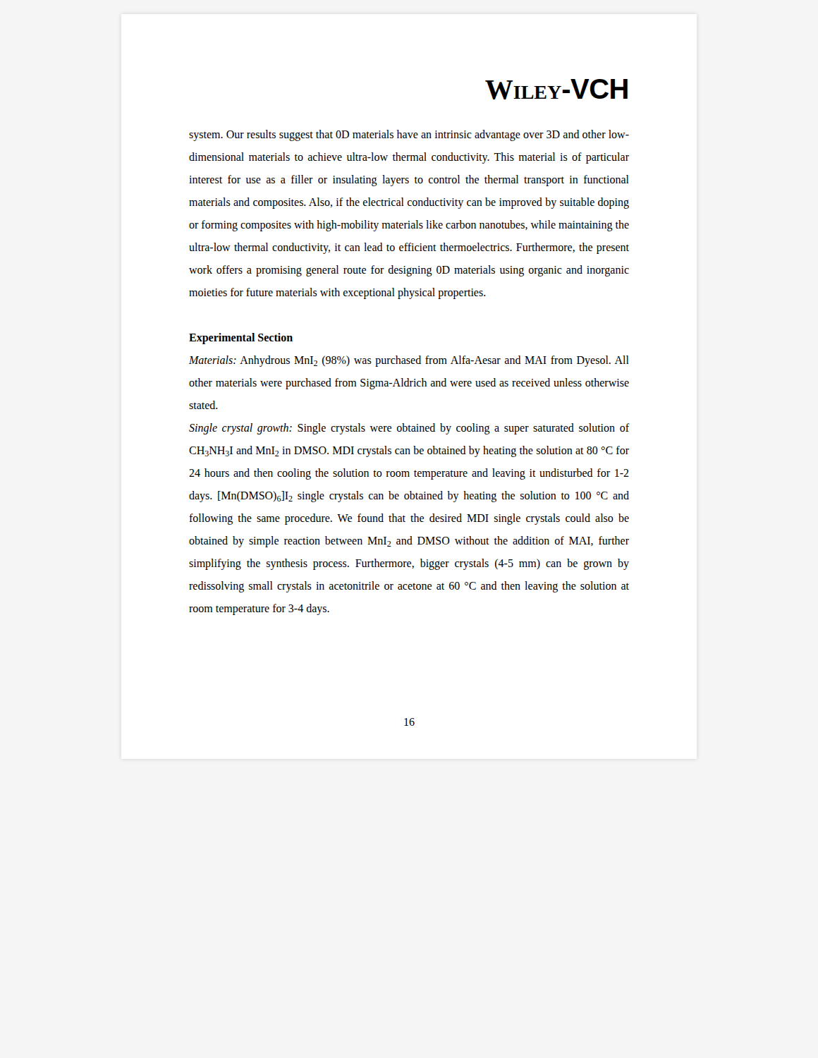Wiley-VCH
system. Our results suggest that 0D materials have an intrinsic advantage over 3D and other low-dimensional materials to achieve ultra-low thermal conductivity. This material is of particular interest for use as a filler or insulating layers to control the thermal transport in functional materials and composites. Also, if the electrical conductivity can be improved by suitable doping or forming composites with high-mobility materials like carbon nanotubes, while maintaining the ultra-low thermal conductivity, it can lead to efficient thermoelectrics. Furthermore, the present work offers a promising general route for designing 0D materials using organic and inorganic moieties for future materials with exceptional physical properties.
Experimental Section
Materials: Anhydrous MnI2 (98%) was purchased from Alfa-Aesar and MAI from Dyesol. All other materials were purchased from Sigma-Aldrich and were used as received unless otherwise stated.
Single crystal growth: Single crystals were obtained by cooling a super saturated solution of CH3NH3I and MnI2 in DMSO. MDI crystals can be obtained by heating the solution at 80 °C for 24 hours and then cooling the solution to room temperature and leaving it undisturbed for 1-2 days. [Mn(DMSO)6]I2 single crystals can be obtained by heating the solution to 100 °C and following the same procedure. We found that the desired MDI single crystals could also be obtained by simple reaction between MnI2 and DMSO without the addition of MAI, further simplifying the synthesis process. Furthermore, bigger crystals (4-5 mm) can be grown by redissolving small crystals in acetonitrile or acetone at 60 °C and then leaving the solution at room temperature for 3-4 days.
16